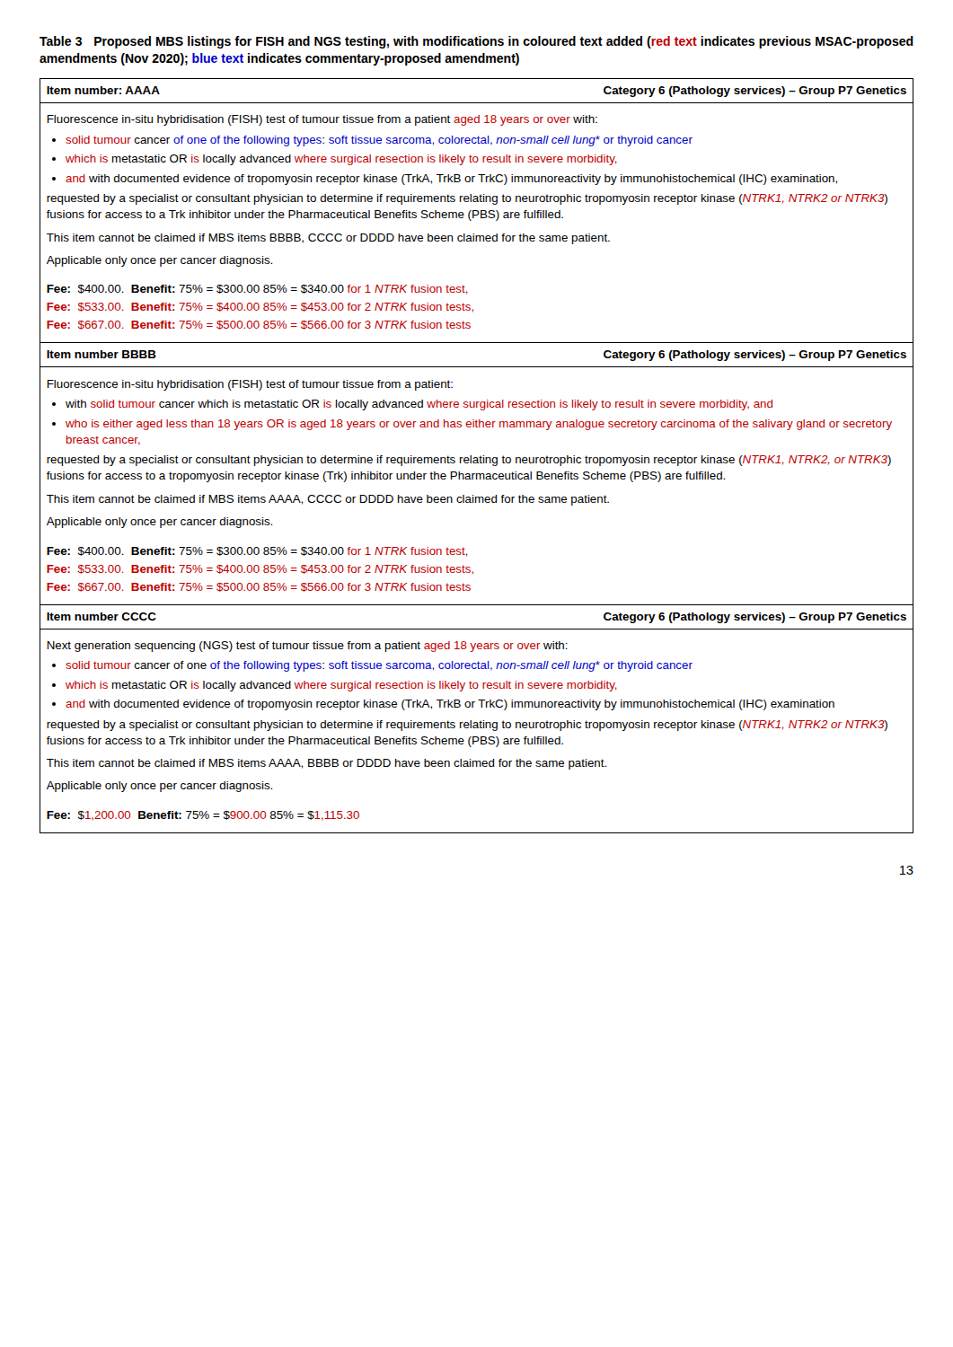Table 3 Proposed MBS listings for FISH and NGS testing, with modifications in coloured text added (red text indicates previous MSAC-proposed amendments (Nov 2020); blue text indicates commentary-proposed amendment)
| Item number: AAAA | Category 6 (Pathology services) – Group P7 Genetics |
| Fluorescence in-situ hybridisation (FISH) test of tumour tissue from a patient aged 18 years or over with: solid tumour cancer of one of the following types : soft tissue sarcoma, colorectal, non-small cell lung * or thyroid cancer which is metastatic OR is locally advanced where surgical resection is likely to result in severe morbidity, and with documented evidence of tropomyosin receptor kinase (TrkA, TrkB or TrkC) immunoreactivity by immunohistochemical (IHC) examination, requested by a specialist or consultant physician to determine if requirements relating to neurotrophic tropomyosin receptor kinase ( NTRK1, NTRK2 or NTRK3 ) fusions for access to a Trk inhibitor under the Pharmaceutical Benefits Scheme (PBS) are fulfilled. This item cannot be claimed if MBS items BBBB, CCCC or DDDD have been claimed for the same patient. Applicable only once per cancer diagnosis. Fee: $400.00. Benefit: 75% = $300.00 85% = $340.00 for 1 NTRK fusion test, Fee: $533.00. Benefit: 75% = $400.00 85% = $453.00 for 2 NTRK fusion tests, Fee: $667.00. Benefit: 75% = $500.00 85% = $566.00 for 3 NTRK fusion tests |
| Item number BBBB | Category 6 (Pathology services) – Group P7 Genetics |
| Fluorescence in-situ hybridisation (FISH) test of tumour tissue from a patient: with solid tumour cancer which is metastatic OR is locally advanced where surgical resection is likely to result in severe morbidity, and who is either aged less than 18 years OR is aged 18 years or over and has either mammary analogue secretory carcinoma of the salivary gland or secretory breast cancer, requested by a specialist or consultant physician to determine if requirements relating to neurotrophic tropomyosin receptor kinase ( NTRK1, NTRK2, or NTRK3 ) fusions for access to a tropomyosin receptor kinase (Trk) inhibitor under the Pharmaceutical Benefits Scheme (PBS) are fulfilled. This item cannot be claimed if MBS items AAAA, CCCC or DDDD have been claimed for the same patient. Applicable only once per cancer diagnosis. Fee: $400.00. Benefit: 75% = $300.00 85% = $340.00 for 1 NTRK fusion test, Fee: $533.00. Benefit: 75% = $400.00 85% = $453.00 for 2 NTRK fusion tests, Fee: $667.00. Benefit: 75% = $500.00 85% = $566.00 for 3 NTRK fusion tests |
| Item number CCCC | Category 6 (Pathology services) – Group P7 Genetics |
| Next generation sequencing (NGS) test of tumour tissue from a patient aged 18 years or over with: solid tumour cancer of one of the following types : soft tissue sarcoma, colorectal, non-small cell lung * or thyroid cancer which is metastatic OR is locally advanced where surgical resection is likely to result in severe morbidity, and with documented evidence of tropomyosin receptor kinase (TrkA, TrkB or TrkC) immunoreactivity by immunohistochemical (IHC) examination requested by a specialist or consultant physician to determine if requirements relating to neurotrophic tropomyosin receptor kinase ( NTRK1, NTRK2 or NTRK3 ) fusions for access to a Trk inhibitor under the Pharmaceutical Benefits Scheme (PBS) are fulfilled. This item cannot be claimed if MBS items AAAA, BBBB or DDDD have been claimed for the same patient. Applicable only once per cancer diagnosis. Fee: $ 1,200.00 Benefit: 75% = $ 900.00 85% = $ 1,115.30 |
13